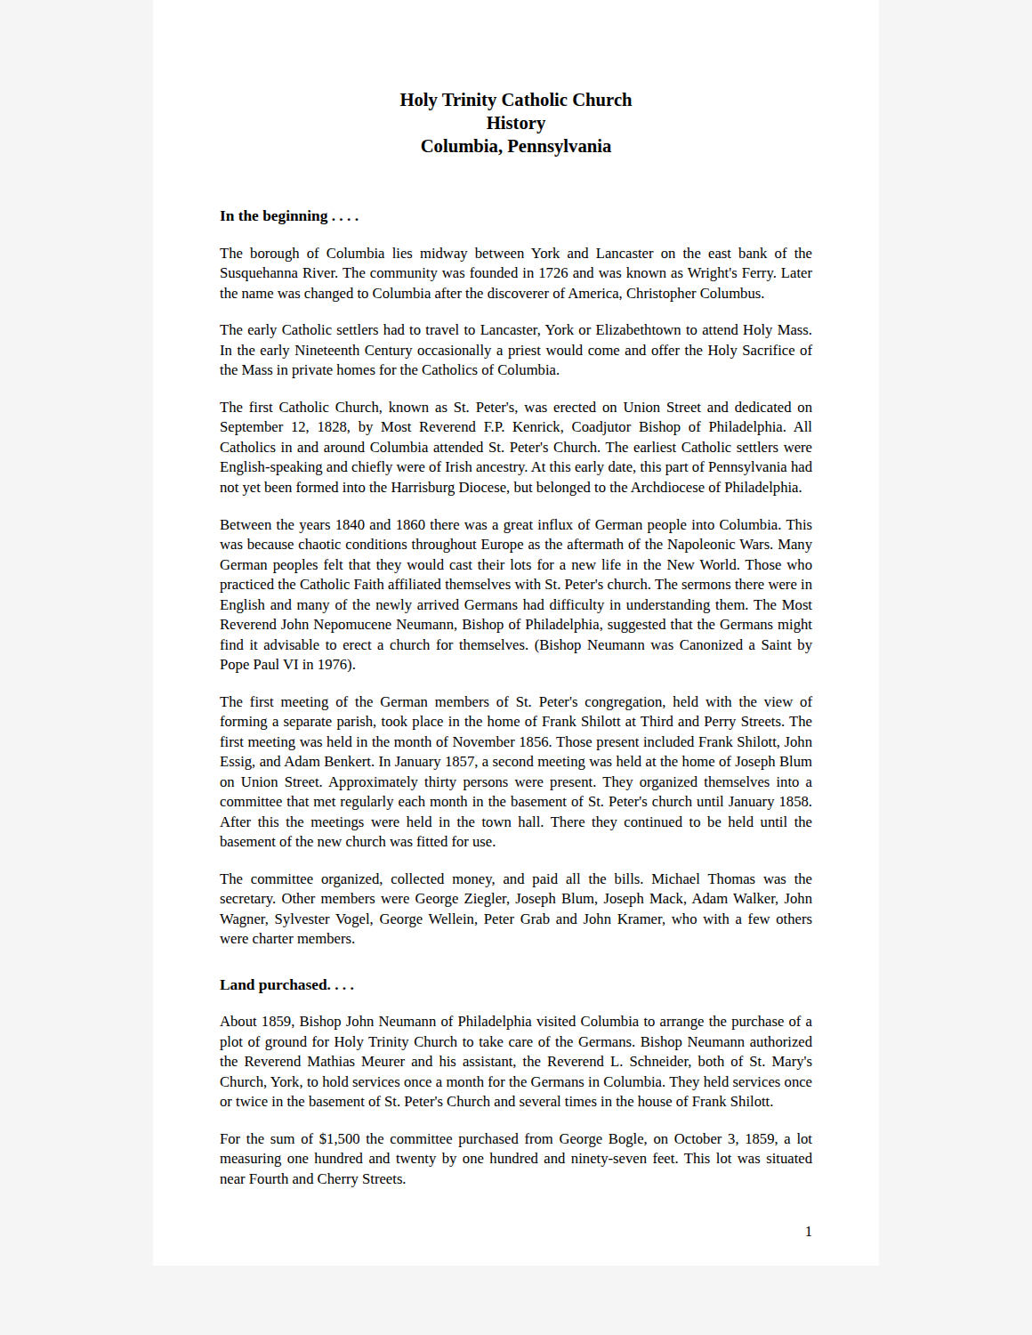Holy Trinity Catholic Church
History
Columbia, Pennsylvania
In the beginning . . . .
The borough of Columbia lies midway between York and Lancaster on the east bank of the Susquehanna River. The community was founded in 1726 and was known as Wright's Ferry. Later the name was changed to Columbia after the discoverer of America, Christopher Columbus.
The early Catholic settlers had to travel to Lancaster, York or Elizabethtown to attend Holy Mass. In the early Nineteenth Century occasionally a priest would come and offer the Holy Sacrifice of the Mass in private homes for the Catholics of Columbia.
The first Catholic Church, known as St. Peter's, was erected on Union Street and dedicated on September 12, 1828, by Most Reverend F.P. Kenrick, Coadjutor Bishop of Philadelphia. All Catholics in and around Columbia attended St. Peter's Church. The earliest Catholic settlers were English-speaking and chiefly were of Irish ancestry. At this early date, this part of Pennsylvania had not yet been formed into the Harrisburg Diocese, but belonged to the Archdiocese of Philadelphia.
Between the years 1840 and 1860 there was a great influx of German people into Columbia. This was because chaotic conditions throughout Europe as the aftermath of the Napoleonic Wars. Many German peoples felt that they would cast their lots for a new life in the New World. Those who practiced the Catholic Faith affiliated themselves with St. Peter's church. The sermons there were in English and many of the newly arrived Germans had difficulty in understanding them. The Most Reverend John Nepomucene Neumann, Bishop of Philadelphia, suggested that the Germans might find it advisable to erect a church for themselves. (Bishop Neumann was Canonized a Saint by Pope Paul VI in 1976).
The first meeting of the German members of St. Peter's congregation, held with the view of forming a separate parish, took place in the home of Frank Shilott at Third and Perry Streets. The first meeting was held in the month of November 1856. Those present included Frank Shilott, John Essig, and Adam Benkert. In January 1857, a second meeting was held at the home of Joseph Blum on Union Street. Approximately thirty persons were present. They organized themselves into a committee that met regularly each month in the basement of St. Peter's church until January 1858. After this the meetings were held in the town hall. There they continued to be held until the basement of the new church was fitted for use.
The committee organized, collected money, and paid all the bills. Michael Thomas was the secretary. Other members were George Ziegler, Joseph Blum, Joseph Mack, Adam Walker, John Wagner, Sylvester Vogel, George Wellein, Peter Grab and John Kramer, who with a few others were charter members.
Land purchased. . . .
About 1859, Bishop John Neumann of Philadelphia visited Columbia to arrange the purchase of a plot of ground for Holy Trinity Church to take care of the Germans. Bishop Neumann authorized the Reverend Mathias Meurer and his assistant, the Reverend L. Schneider, both of St. Mary's Church, York, to hold services once a month for the Germans in Columbia. They held services once or twice in the basement of St. Peter's Church and several times in the house of Frank Shilott.
For the sum of $1,500 the committee purchased from George Bogle, on October 3, 1859, a lot measuring one hundred and twenty by one hundred and ninety-seven feet. This lot was situated near Fourth and Cherry Streets.
1